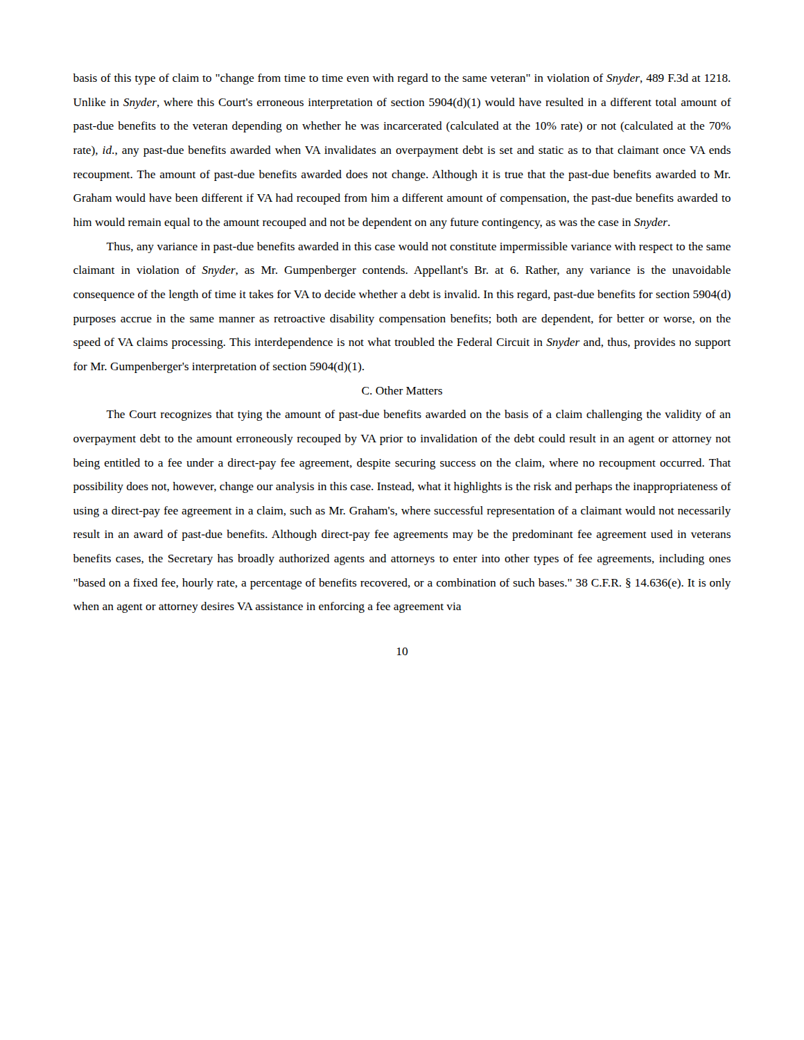basis of this type of claim to "change from time to time even with regard to the same veteran" in violation of Snyder, 489 F.3d at 1218. Unlike in Snyder, where this Court's erroneous interpretation of section 5904(d)(1) would have resulted in a different total amount of past-due benefits to the veteran depending on whether he was incarcerated (calculated at the 10% rate) or not (calculated at the 70% rate), id., any past-due benefits awarded when VA invalidates an overpayment debt is set and static as to that claimant once VA ends recoupment. The amount of past-due benefits awarded does not change. Although it is true that the past-due benefits awarded to Mr. Graham would have been different if VA had recouped from him a different amount of compensation, the past-due benefits awarded to him would remain equal to the amount recouped and not be dependent on any future contingency, as was the case in Snyder.
Thus, any variance in past-due benefits awarded in this case would not constitute impermissible variance with respect to the same claimant in violation of Snyder, as Mr. Gumpenberger contends. Appellant's Br. at 6. Rather, any variance is the unavoidable consequence of the length of time it takes for VA to decide whether a debt is invalid. In this regard, past-due benefits for section 5904(d) purposes accrue in the same manner as retroactive disability compensation benefits; both are dependent, for better or worse, on the speed of VA claims processing. This interdependence is not what troubled the Federal Circuit in Snyder and, thus, provides no support for Mr. Gumpenberger's interpretation of section 5904(d)(1).
C. Other Matters
The Court recognizes that tying the amount of past-due benefits awarded on the basis of a claim challenging the validity of an overpayment debt to the amount erroneously recouped by VA prior to invalidation of the debt could result in an agent or attorney not being entitled to a fee under a direct-pay fee agreement, despite securing success on the claim, where no recoupment occurred. That possibility does not, however, change our analysis in this case. Instead, what it highlights is the risk and perhaps the inappropriateness of using a direct-pay fee agreement in a claim, such as Mr. Graham's, where successful representation of a claimant would not necessarily result in an award of past-due benefits. Although direct-pay fee agreements may be the predominant fee agreement used in veterans benefits cases, the Secretary has broadly authorized agents and attorneys to enter into other types of fee agreements, including ones "based on a fixed fee, hourly rate, a percentage of benefits recovered, or a combination of such bases." 38 C.F.R. § 14.636(e). It is only when an agent or attorney desires VA assistance in enforcing a fee agreement via
10